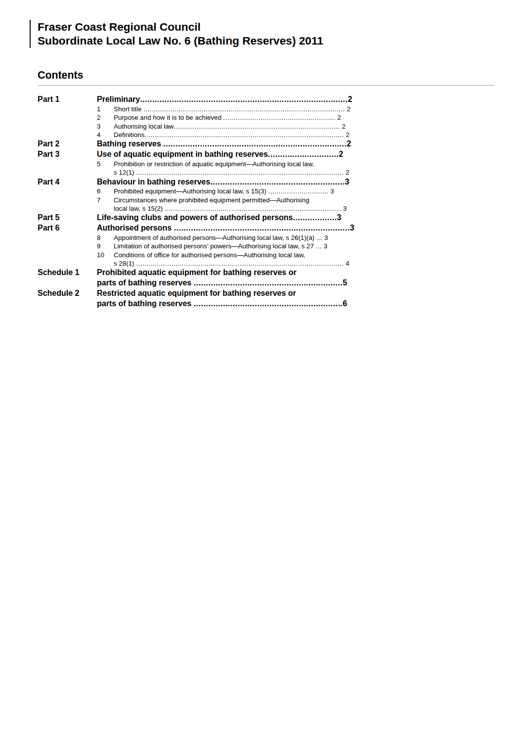Fraser Coast Regional Council
Subordinate Local Law No. 6 (Bathing Reserves) 2011
Contents
| Part 1 | Preliminary ..................................................................................... 2 |
| | 1 | Short title ................................................................................................. 2 |
| | 2 | Purpose and how it is to be achieved ...................................................... 2 |
| | 3 | Authorising local law ................................................................................ 2 |
| | 4 | Definitions ................................................................................................ 2 |
| Part 2 | Bathing reserves ........................................................................... 2 |
| Part 3 | Use of aquatic equipment in bathing reserves ............................. 2 |
| | 5 | Prohibition or restriction of aquatic equipment—Authorising local law, s 12(1) .................................................................................................... 2 |
| Part 4 | Behaviour in bathing reserves ....................................................... 3 |
| | 6 | Prohibited equipment—Authorising local law, s 15(3) ............................. 3 |
| | 7 | Circumstances where prohibited equipment permitted—Authorising local law, s 15(2) ..................................................................................... 3 |
| Part 5 | Life-saving clubs and powers of authorised persons .................. 3 |
| Part 6 | Authorised persons ........................................................................ 3 |
| | 8 | Appointment of authorised persons—Authorising local law, s 26(1)(a) ... 3 |
| | 9 | Limitation of authorised persons' powers—Authorising local law, s 27 ... 3 |
| | 10 | Conditions of office for authorised persons—Authorising local law, s 28(1) .................................................................................................... 4 |
| Schedule 1 | Prohibited aquatic equipment for bathing reserves or parts of bathing reserves ............................................................. 5 |
| Schedule 2 | Restricted aquatic equipment for bathing reserves or parts of bathing reserves ............................................................. 6 |